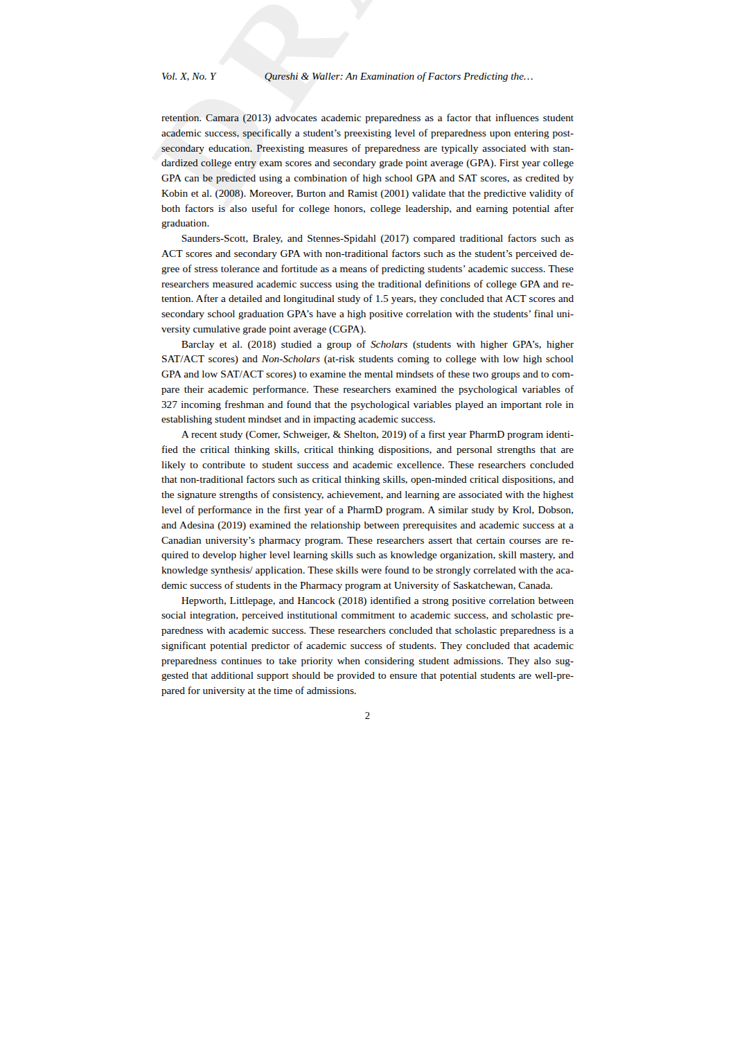DRAFT
Vol. X, No. YQureshi & Waller: An Examination of Factors Predicting the…
retention. Camara (2013) advocates academic preparedness as a factor that influences student academic success, specifically a student’s preexisting level of preparedness upon entering postsecondary education. Preexisting measures of preparedness are typically associated with standardized college entry exam scores and secondary grade point average (GPA). First year college GPA can be predicted using a combination of high school GPA and SAT scores, as credited by Kobin et al. (2008). Moreover, Burton and Ramist (2001) validate that the predictive validity of both factors is also useful for college honors, college leadership, and earning potential after graduation.
Saunders-Scott, Braley, and Stennes-Spidahl (2017) compared traditional factors such as ACT scores and secondary GPA with non-traditional factors such as the student’s perceived degree of stress tolerance and fortitude as a means of predicting students’ academic success. These researchers measured academic success using the traditional definitions of college GPA and retention. After a detailed and longitudinal study of 1.5 years, they concluded that ACT scores and secondary school graduation GPA’s have a high positive correlation with the students’ final university cumulative grade point average (CGPA).
Barclay et al. (2018) studied a group of Scholars (students with higher GPA’s, higher SAT/ACT scores) and Non-Scholars (at-risk students coming to college with low high school GPA and low SAT/ACT scores) to examine the mental mindsets of these two groups and to compare their academic performance. These researchers examined the psychological variables of 327 incoming freshman and found that the psychological variables played an important role in establishing student mindset and in impacting academic success.
A recent study (Comer, Schweiger, & Shelton, 2019) of a first year PharmD program identified the critical thinking skills, critical thinking dispositions, and personal strengths that are likely to contribute to student success and academic excellence. These researchers concluded that non-traditional factors such as critical thinking skills, open-minded critical dispositions, and the signature strengths of consistency, achievement, and learning are associated with the highest level of performance in the first year of a PharmD program. A similar study by Krol, Dobson, and Adesina (2019) examined the relationship between prerequisites and academic success at a Canadian university’s pharmacy program. These researchers assert that certain courses are required to develop higher level learning skills such as knowledge organization, skill mastery, and knowledge synthesis/ application. These skills were found to be strongly correlated with the academic success of students in the Pharmacy program at University of Saskatchewan, Canada.
Hepworth, Littlepage, and Hancock (2018) identified a strong positive correlation between social integration, perceived institutional commitment to academic success, and scholastic preparedness with academic success. These researchers concluded that scholastic preparedness is a significant potential predictor of academic success of students. They concluded that academic preparedness continues to take priority when considering student admissions. They also suggested that additional support should be provided to ensure that potential students are well-prepared for university at the time of admissions.
2